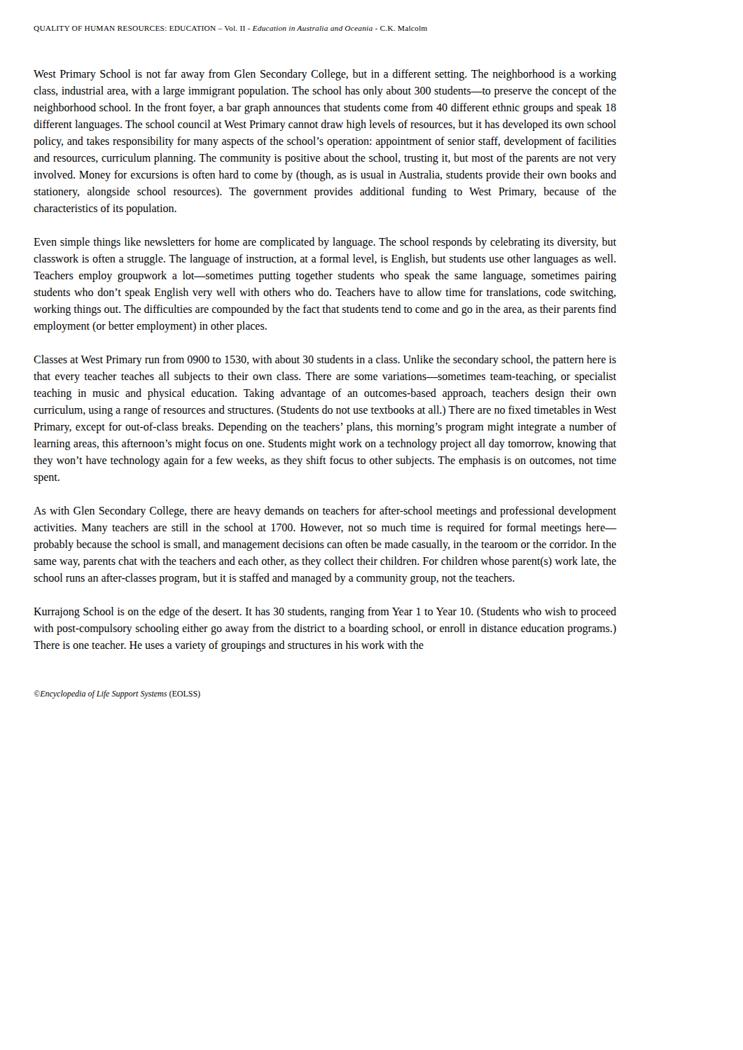QUALITY OF HUMAN RESOURCES: EDUCATION – Vol. II - Education in Australia and Oceania - C.K. Malcolm
West Primary School is not far away from Glen Secondary College, but in a different setting. The neighborhood is a working class, industrial area, with a large immigrant population. The school has only about 300 students—to preserve the concept of the neighborhood school. In the front foyer, a bar graph announces that students come from 40 different ethnic groups and speak 18 different languages. The school council at West Primary cannot draw high levels of resources, but it has developed its own school policy, and takes responsibility for many aspects of the school’s operation: appointment of senior staff, development of facilities and resources, curriculum planning. The community is positive about the school, trusting it, but most of the parents are not very involved. Money for excursions is often hard to come by (though, as is usual in Australia, students provide their own books and stationery, alongside school resources). The government provides additional funding to West Primary, because of the characteristics of its population.
Even simple things like newsletters for home are complicated by language. The school responds by celebrating its diversity, but classwork is often a struggle. The language of instruction, at a formal level, is English, but students use other languages as well. Teachers employ groupwork a lot—sometimes putting together students who speak the same language, sometimes pairing students who don’t speak English very well with others who do. Teachers have to allow time for translations, code switching, working things out. The difficulties are compounded by the fact that students tend to come and go in the area, as their parents find employment (or better employment) in other places.
Classes at West Primary run from 0900 to 1530, with about 30 students in a class. Unlike the secondary school, the pattern here is that every teacher teaches all subjects to their own class. There are some variations—sometimes team-teaching, or specialist teaching in music and physical education. Taking advantage of an outcomes-based approach, teachers design their own curriculum, using a range of resources and structures. (Students do not use textbooks at all.) There are no fixed timetables in West Primary, except for out-of-class breaks. Depending on the teachers’ plans, this morning’s program might integrate a number of learning areas, this afternoon’s might focus on one. Students might work on a technology project all day tomorrow, knowing that they won’t have technology again for a few weeks, as they shift focus to other subjects. The emphasis is on outcomes, not time spent.
As with Glen Secondary College, there are heavy demands on teachers for after-school meetings and professional development activities. Many teachers are still in the school at 1700. However, not so much time is required for formal meetings here—probably because the school is small, and management decisions can often be made casually, in the tearoom or the corridor. In the same way, parents chat with the teachers and each other, as they collect their children. For children whose parent(s) work late, the school runs an after-classes program, but it is staffed and managed by a community group, not the teachers.
Kurrajong School is on the edge of the desert. It has 30 students, ranging from Year 1 to Year 10. (Students who wish to proceed with post-compulsory schooling either go away from the district to a boarding school, or enroll in distance education programs.) There is one teacher. He uses a variety of groupings and structures in his work with the
©Encyclopedia of Life Support Systems (EOLSS)